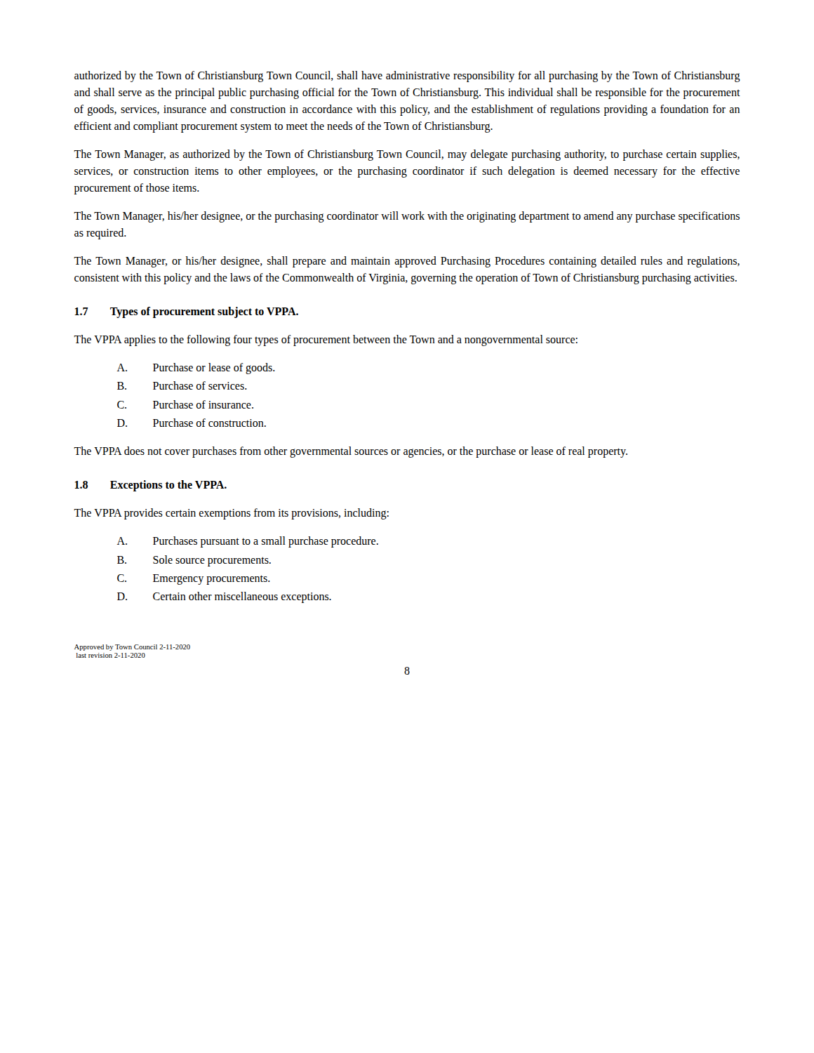authorized by the Town of Christiansburg Town Council, shall have administrative responsibility for all purchasing by the Town of Christiansburg and shall serve as the principal public purchasing official for the Town of Christiansburg. This individual shall be responsible for the procurement of goods, services, insurance and construction in accordance with this policy, and the establishment of regulations providing a foundation for an efficient and compliant procurement system to meet the needs of the Town of Christiansburg.
The Town Manager, as authorized by the Town of Christiansburg Town Council, may delegate purchasing authority, to purchase certain supplies, services, or construction items to other employees, or the purchasing coordinator if such delegation is deemed necessary for the effective procurement of those items.
The Town Manager, his/her designee, or the purchasing coordinator will work with the originating department to amend any purchase specifications as required.
The Town Manager, or his/her designee, shall prepare and maintain approved Purchasing Procedures containing detailed rules and regulations, consistent with this policy and the laws of the Commonwealth of Virginia, governing the operation of Town of Christiansburg purchasing activities.
1.7 Types of procurement subject to VPPA.
The VPPA applies to the following four types of procurement between the Town and a nongovernmental source:
A. Purchase or lease of goods.
B. Purchase of services.
C. Purchase of insurance.
D. Purchase of construction.
The VPPA does not cover purchases from other governmental sources or agencies, or the purchase or lease of real property.
1.8 Exceptions to the VPPA.
The VPPA provides certain exemptions from its provisions, including:
A. Purchases pursuant to a small purchase procedure.
B. Sole source procurements.
C. Emergency procurements.
D. Certain other miscellaneous exceptions.
Approved by Town Council 2-11-2020
last revision 2-11-2020
8